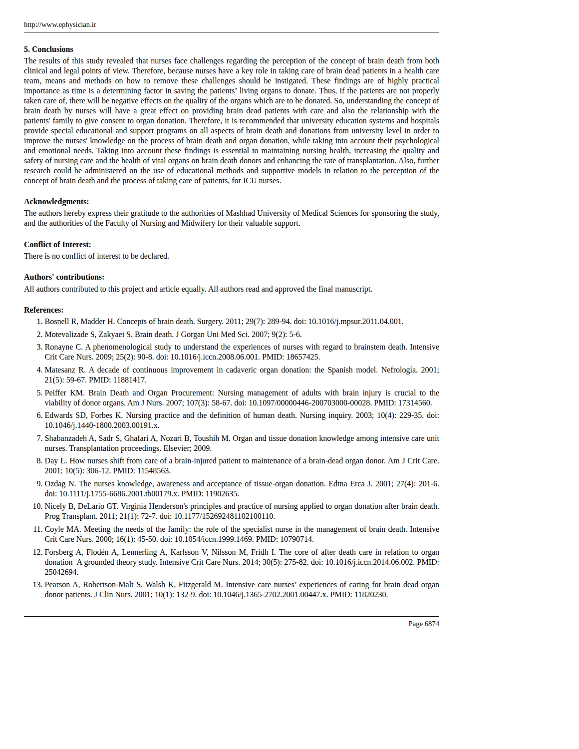http://www.ephysician.ir
5. Conclusions
The results of this study revealed that nurses face challenges regarding the perception of the concept of brain death from both clinical and legal points of view. Therefore, because nurses have a key role in taking care of brain dead patients in a health care team, means and methods on how to remove these challenges should be instigated. These findings are of highly practical importance as time is a determining factor in saving the patients’ living organs to donate. Thus, if the patients are not properly taken care of, there will be negative effects on the quality of the organs which are to be donated. So, understanding the concept of brain death by nurses will have a great effect on providing brain dead patients with care and also the relationship with the patients' family to give consent to organ donation. Therefore, it is recommended that university education systems and hospitals provide special educational and support programs on all aspects of brain death and donations from university level in order to improve the nurses' knowledge on the process of brain death and organ donation, while taking into account their psychological and emotional needs. Taking into account these findings is essential to maintaining nursing health, increasing the quality and safety of nursing care and the health of vital organs on brain death donors and enhancing the rate of transplantation. Also, further research could be administered on the use of educational methods and supportive models in relation to the perception of the concept of brain death and the process of taking care of patients, for ICU nurses.
Acknowledgments:
The authors hereby express their gratitude to the authorities of Mashhad University of Medical Sciences for sponsoring the study, and the authorities of the Faculty of Nursing and Midwifery for their valuable support.
Conflict of Interest:
There is no conflict of interest to be declared.
Authors' contributions:
All authors contributed to this project and article equally. All authors read and approved the final manuscript.
References:
Bosnell R, Madder H. Concepts of brain death. Surgery. 2011; 29(7): 289-94. doi: 10.1016/j.mpsur.2011.04.001.
Motevalizade S, Zakyaei S. Brain death. J Gorgan Uni Med Sci. 2007; 9(2): 5-6.
Ronayne C. A phenomenological study to understand the experiences of nurses with regard to brainstem death. Intensive Crit Care Nurs. 2009; 25(2): 90-8. doi: 10.1016/j.iccn.2008.06.001. PMID: 18657425.
Matesanz R. A decade of continuous improvement in cadaveric organ donation: the Spanish model. Nefrología. 2001; 21(5): 59-67. PMID: 11881417.
Peiffer KM. Brain Death and Organ Procurement: Nursing management of adults with brain injury is crucial to the viability of donor organs. Am J Nurs. 2007; 107(3): 58-67. doi: 10.1097/00000446-200703000-00028. PMID: 17314560.
Edwards SD, Forbes K. Nursing practice and the definition of human death. Nursing inquiry. 2003; 10(4): 229-35. doi: 10.1046/j.1440-1800.2003.00191.x.
Shabanzadeh A, Sadr S, Ghafari A, Nozari B, Toushih M. Organ and tissue donation knowledge among intensive care unit nurses. Transplantation proceedings. Elsevier; 2009.
Day L. How nurses shift from care of a brain-injured patient to maintenance of a brain-dead organ donor. Am J Crit Care. 2001; 10(5): 306-12. PMID: 11548563.
Ozdag N. The nurses knowledge, awareness and acceptance of tissue-organ donation. Edtna Erca J. 2001; 27(4): 201-6. doi: 10.1111/j.1755-6686.2001.tb00179.x. PMID: 11902635.
Nicely B, DeLario GT. Virginia Henderson's principles and practice of nursing applied to organ donation after brain death. Prog Transplant. 2011; 21(1): 72-7. doi: 10.1177/152692481102100110.
Coyle MA. Meeting the needs of the family: the role of the specialist nurse in the management of brain death. Intensive Crit Care Nurs. 2000; 16(1): 45-50. doi: 10.1054/iccn.1999.1469. PMID: 10790714.
Forsberg A, Flodén A, Lennerling A, Karlsson V, Nilsson M, Fridh I. The core of after death care in relation to organ donation–A grounded theory study. Intensive Crit Care Nurs. 2014; 30(5): 275-82. doi: 10.1016/j.iccn.2014.06.002. PMID: 25042694.
Pearson A, Robertson-Malt S, Walsh K, Fitzgerald M. Intensive care nurses’ experiences of caring for brain dead organ donor patients. J Clin Nurs. 2001; 10(1): 132-9. doi: 10.1046/j.1365-2702.2001.00447.x. PMID: 11820230.
Page 6874